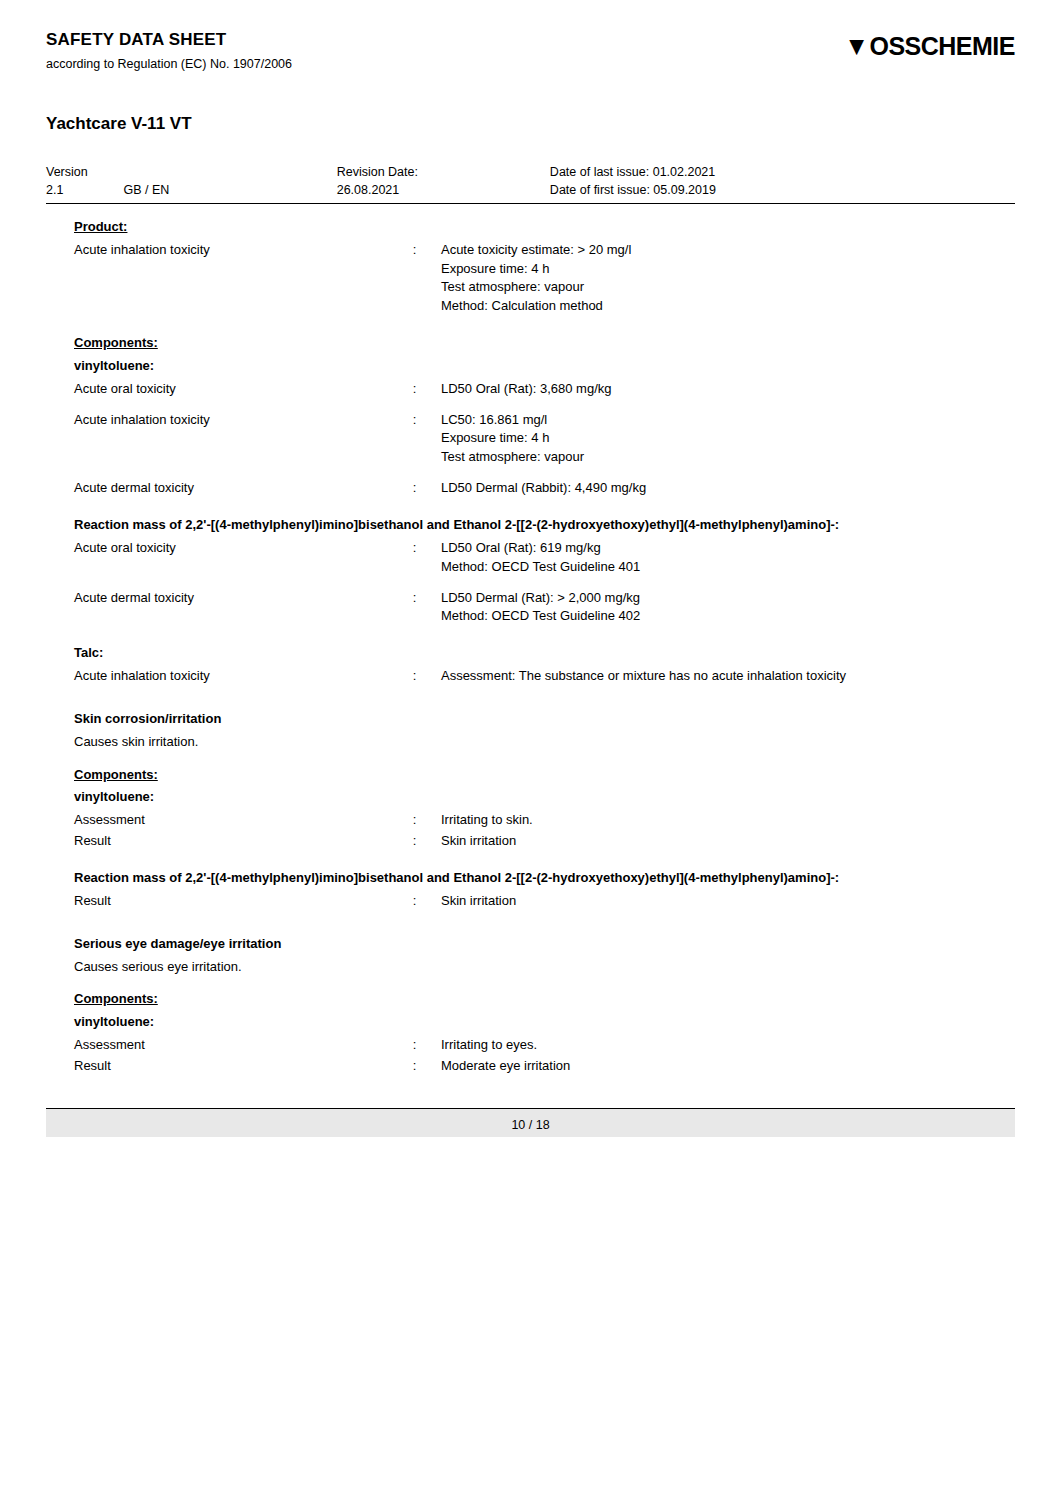SAFETY DATA SHEET
according to Regulation (EC) No. 1907/2006
▼OSSCHEMIE
Yachtcare V-11 VT
| Version 2.1 | GB / EN | Revision Date: 26.08.2021 | Date of last issue: 01.02.2021 Date of first issue: 05.09.2019 |
Product:
| Acute inhalation toxicity | : | Acute toxicity estimate: > 20 mg/l Exposure time: 4 h Test atmosphere: vapour Method: Calculation method |
Components:
vinyltoluene:
| Acute oral toxicity | : | LD50 Oral (Rat): 3,680 mg/kg |
| Acute inhalation toxicity | : | LC50: 16.861 mg/l Exposure time: 4 h Test atmosphere: vapour |
| Acute dermal toxicity | : | LD50 Dermal (Rabbit): 4,490 mg/kg |
Reaction mass of 2,2'-[(4-methylphenyl)imino]bisethanol and Ethanol 2-[[2-(2-hydroxyethoxy)ethyl](4-methylphenyl)amino]-:
| Acute oral toxicity | : | LD50 Oral (Rat): 619 mg/kg Method: OECD Test Guideline 401 |
| Acute dermal toxicity | : | LD50 Dermal (Rat): > 2,000 mg/kg Method: OECD Test Guideline 402 |
Talc:
| Acute inhalation toxicity | : | Assessment: The substance or mixture has no acute inhalation toxicity |
Skin corrosion/irritation
Causes skin irritation.
Components:
vinyltoluene:
| Assessment | : | Irritating to skin. |
| Result | : | Skin irritation |
Reaction mass of 2,2'-[(4-methylphenyl)imino]bisethanol and Ethanol 2-[[2-(2-hydroxyethoxy)ethyl](4-methylphenyl)amino]-:
| Result | : | Skin irritation |
Serious eye damage/eye irritation
Causes serious eye irritation.
Components:
vinyltoluene:
| Assessment | : | Irritating to eyes. |
| Result | : | Moderate eye irritation |
10 / 18